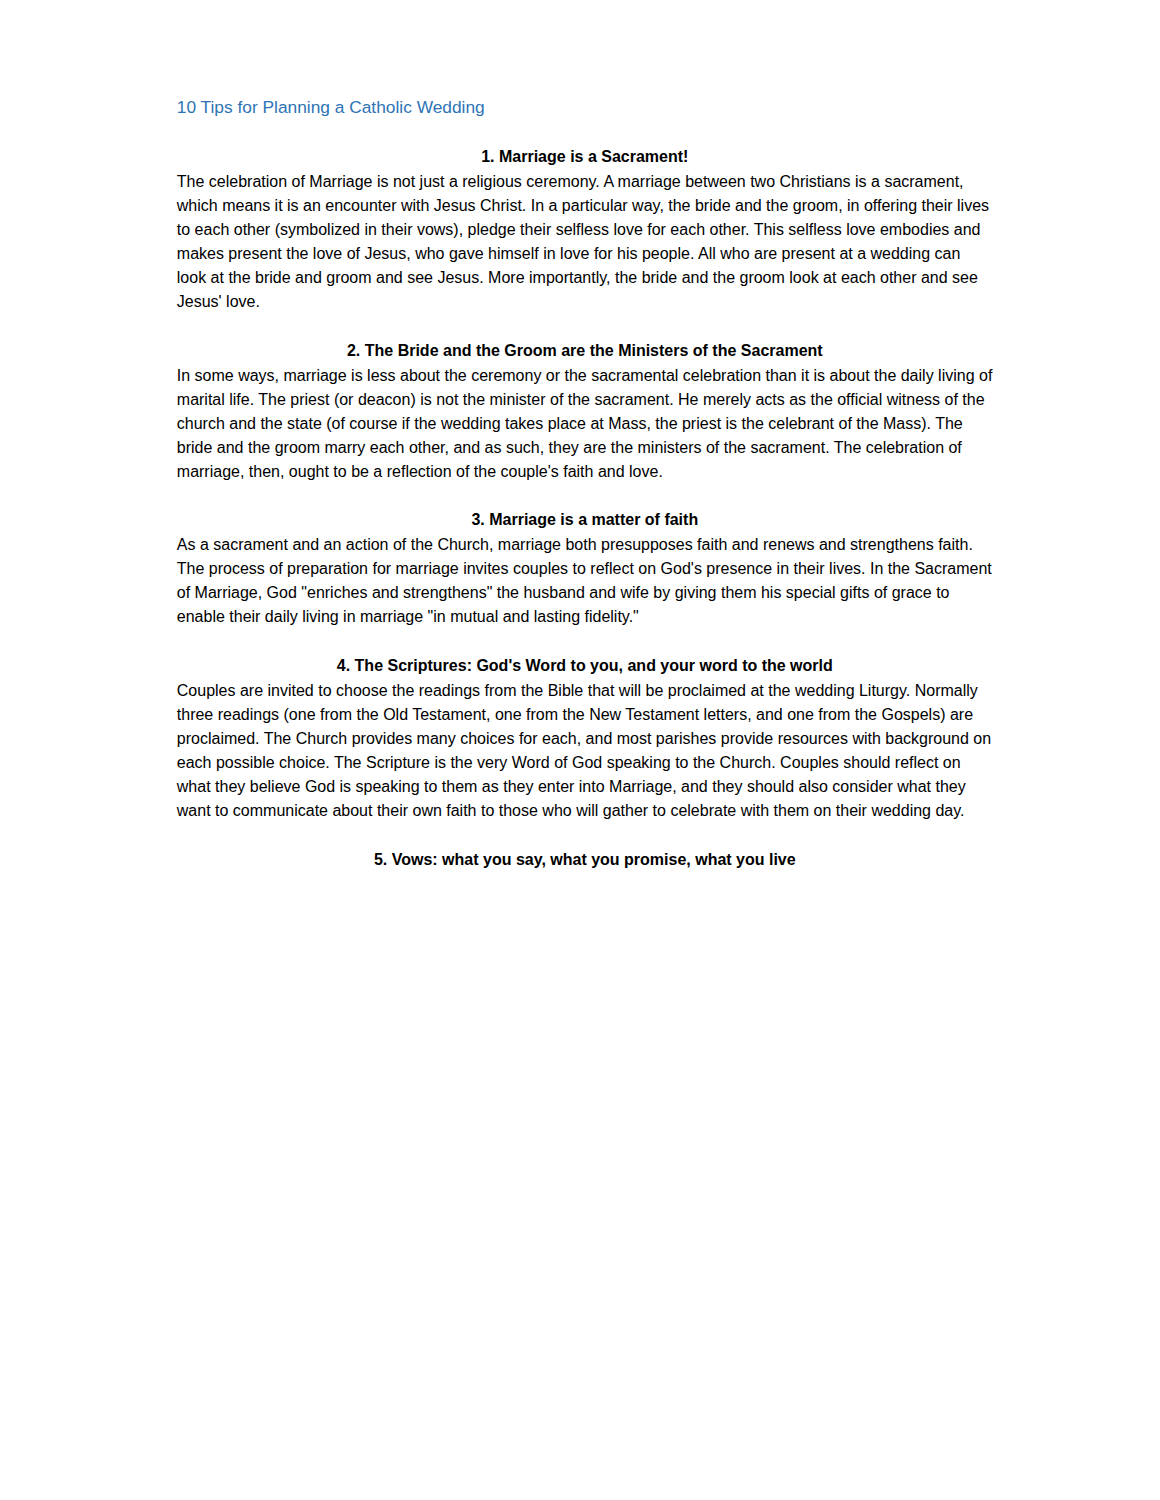10 Tips for Planning a Catholic Wedding
Marriage is a Sacrament!
The celebration of Marriage is not just a religious ceremony. A marriage between two Christians is a sacrament, which means it is an encounter with Jesus Christ. In a particular way, the bride and the groom, in offering their lives to each other (symbolized in their vows), pledge their selfless love for each other. This selfless love embodies and makes present the love of Jesus, who gave himself in love for his people. All who are present at a wedding can look at the bride and groom and see Jesus. More importantly, the bride and the groom look at each other and see Jesus' love.
The Bride and the Groom are the Ministers of the Sacrament
In some ways, marriage is less about the ceremony or the sacramental celebration than it is about the daily living of marital life. The priest (or deacon) is not the minister of the sacrament. He merely acts as the official witness of the church and the state (of course if the wedding takes place at Mass, the priest is the celebrant of the Mass). The bride and the groom marry each other, and as such, they are the ministers of the sacrament. The celebration of marriage, then, ought to be a reflection of the couple's faith and love.
Marriage is a matter of faith
As a sacrament and an action of the Church, marriage both presupposes faith and renews and strengthens faith. The process of preparation for marriage invites couples to reflect on God's presence in their lives. In the Sacrament of Marriage, God "enriches and strengthens" the husband and wife by giving them his special gifts of grace to enable their daily living in marriage "in mutual and lasting fidelity."
The Scriptures: God's Word to you, and your word to the world
Couples are invited to choose the readings from the Bible that will be proclaimed at the wedding Liturgy. Normally three readings (one from the Old Testament, one from the New Testament letters, and one from the Gospels) are proclaimed. The Church provides many choices for each, and most parishes provide resources with background on each possible choice. The Scripture is the very Word of God speaking to the Church. Couples should reflect on what they believe God is speaking to them as they enter into Marriage, and they should also consider what they want to communicate about their own faith to those who will gather to celebrate with them on their wedding day.
Vows: what you say, what you promise, what you live